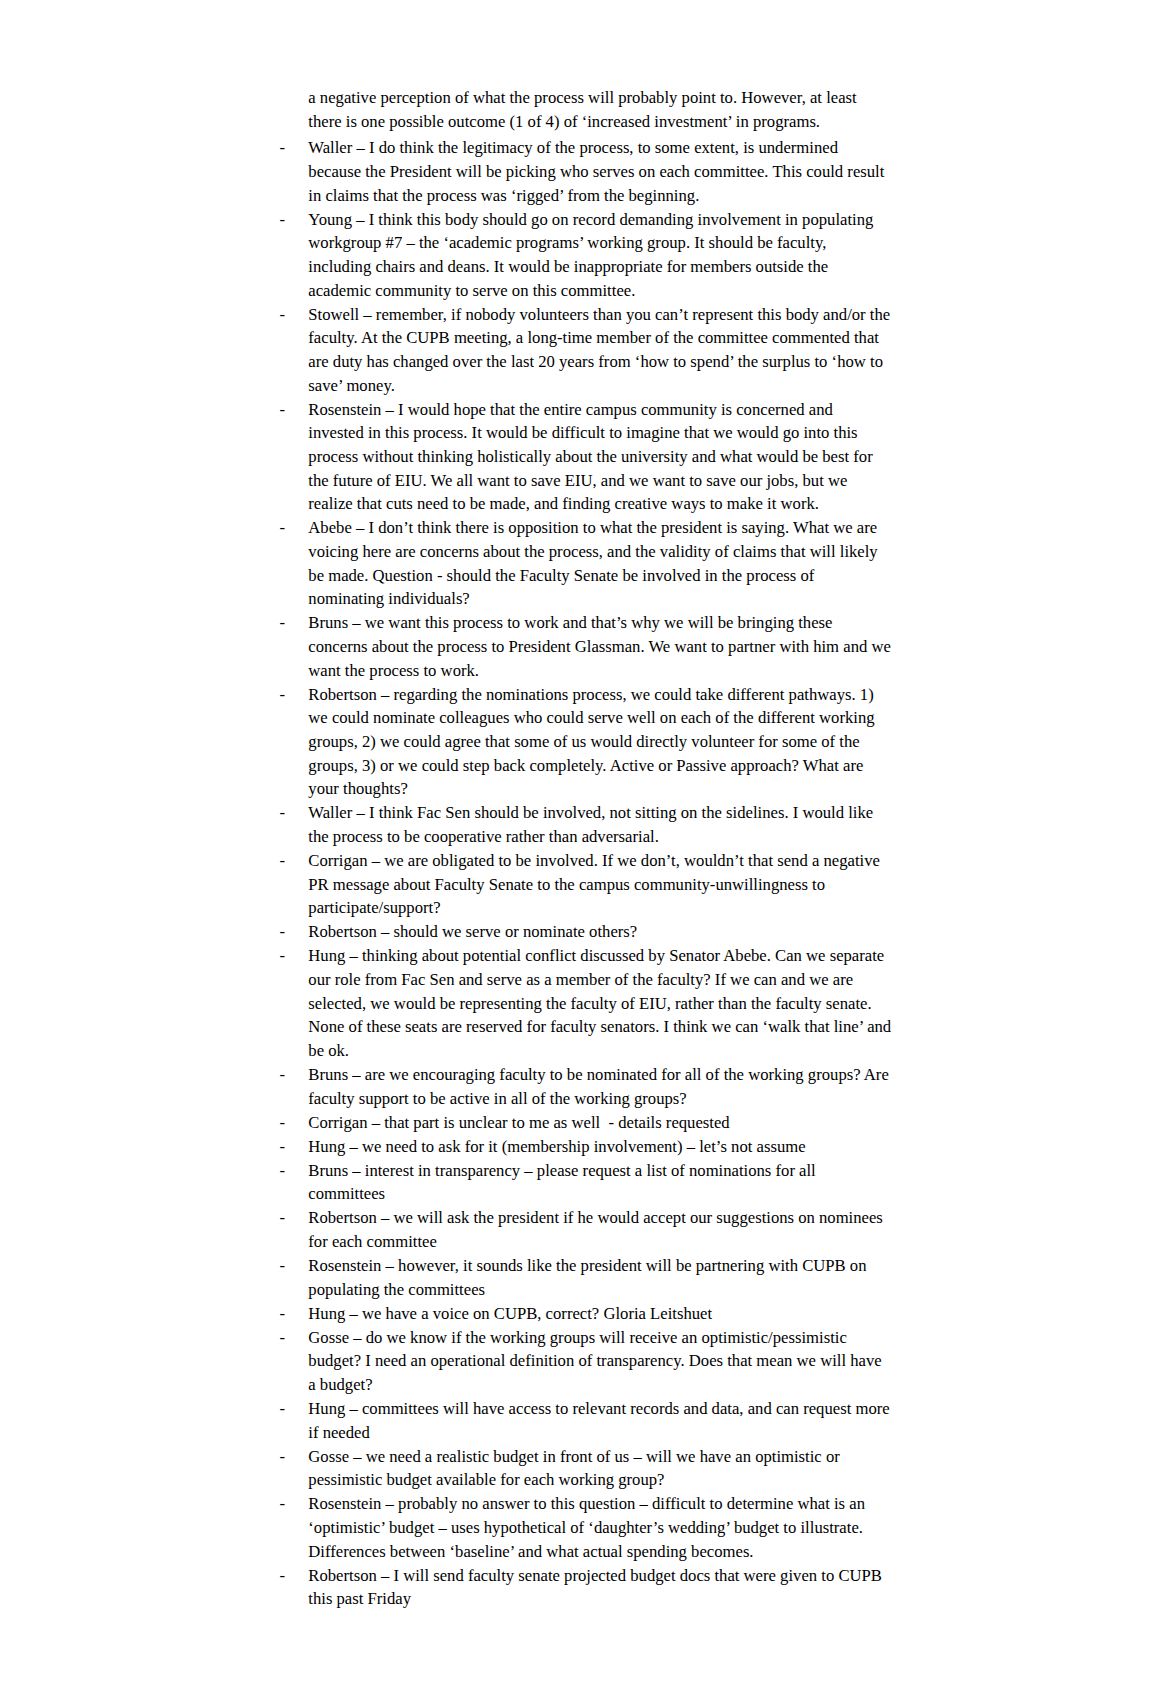a negative perception of what the process will probably point to. However, at least there is one possible outcome (1 of 4) of ‘increased investment’ in programs.
Waller – I do think the legitimacy of the process, to some extent, is undermined because the President will be picking who serves on each committee. This could result in claims that the process was ‘rigged’ from the beginning.
Young – I think this body should go on record demanding involvement in populating workgroup #7 – the ‘academic programs’ working group. It should be faculty, including chairs and deans. It would be inappropriate for members outside the academic community to serve on this committee.
Stowell – remember, if nobody volunteers than you can’t represent this body and/or the faculty. At the CUPB meeting, a long-time member of the committee commented that are duty has changed over the last 20 years from ‘how to spend’ the surplus to ‘how to save’ money.
Rosenstein – I would hope that the entire campus community is concerned and invested in this process. It would be difficult to imagine that we would go into this process without thinking holistically about the university and what would be best for the future of EIU. We all want to save EIU, and we want to save our jobs, but we realize that cuts need to be made, and finding creative ways to make it work.
Abebe – I don’t think there is opposition to what the president is saying. What we are voicing here are concerns about the process, and the validity of claims that will likely be made. Question - should the Faculty Senate be involved in the process of nominating individuals?
Bruns – we want this process to work and that’s why we will be bringing these concerns about the process to President Glassman. We want to partner with him and we want the process to work.
Robertson – regarding the nominations process, we could take different pathways. 1) we could nominate colleagues who could serve well on each of the different working groups, 2) we could agree that some of us would directly volunteer for some of the groups, 3) or we could step back completely. Active or Passive approach? What are your thoughts?
Waller – I think Fac Sen should be involved, not sitting on the sidelines. I would like the process to be cooperative rather than adversarial.
Corrigan – we are obligated to be involved. If we don’t, wouldn’t that send a negative PR message about Faculty Senate to the campus community-unwillingness to participate/support?
Robertson – should we serve or nominate others?
Hung – thinking about potential conflict discussed by Senator Abebe. Can we separate our role from Fac Sen and serve as a member of the faculty? If we can and we are selected, we would be representing the faculty of EIU, rather than the faculty senate. None of these seats are reserved for faculty senators. I think we can ‘walk that line’ and be ok.
Bruns – are we encouraging faculty to be nominated for all of the working groups? Are faculty support to be active in all of the working groups?
Corrigan – that part is unclear to me as well - details requested
Hung – we need to ask for it (membership involvement) – let’s not assume
Bruns – interest in transparency – please request a list of nominations for all committees
Robertson – we will ask the president if he would accept our suggestions on nominees for each committee
Rosenstein – however, it sounds like the president will be partnering with CUPB on populating the committees
Hung – we have a voice on CUPB, correct? Gloria Leitshuet
Gosse – do we know if the working groups will receive an optimistic/pessimistic budget? I need an operational definition of transparency. Does that mean we will have a budget?
Hung – committees will have access to relevant records and data, and can request more if needed
Gosse – we need a realistic budget in front of us – will we have an optimistic or pessimistic budget available for each working group?
Rosenstein – probably no answer to this question – difficult to determine what is an ‘optimistic’ budget – uses hypothetical of ‘daughter’s wedding’ budget to illustrate. Differences between ‘baseline’ and what actual spending becomes.
Robertson – I will send faculty senate projected budget docs that were given to CUPB this past Friday